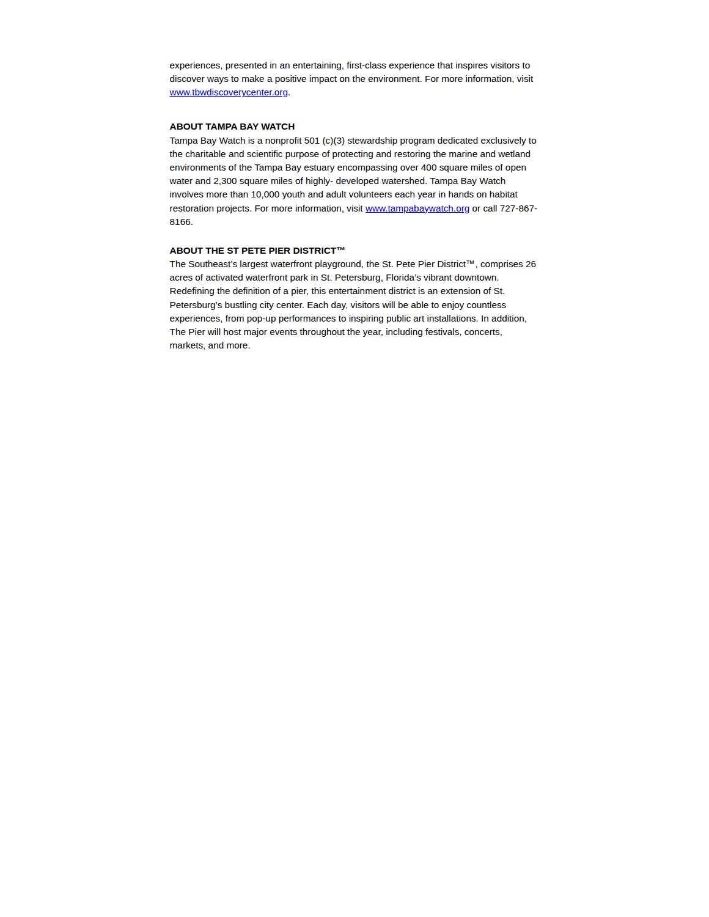experiences, presented in an entertaining, first-class experience that inspires visitors to discover ways to make a positive impact on the environment. For more information, visit www.tbwdiscoverycenter.org.
About Tampa Bay Watch
Tampa Bay Watch is a nonprofit 501 (c)(3) stewardship program dedicated exclusively to the charitable and scientific purpose of protecting and restoring the marine and wetland environments of the Tampa Bay estuary encompassing over 400 square miles of open water and 2,300 square miles of highly- developed watershed. Tampa Bay Watch involves more than 10,000 youth and adult volunteers each year in hands on habitat restoration projects. For more information, visit www.tampabaywatch.org or call 727-867-8166.
About The St Pete Pier District™
The Southeast’s largest waterfront playground, the St. Pete Pier District™, comprises 26 acres of activated waterfront park in St. Petersburg, Florida’s vibrant downtown. Redefining the definition of a pier, this entertainment district is an extension of St. Petersburg’s bustling city center. Each day, visitors will be able to enjoy countless experiences, from pop-up performances to inspiring public art installations. In addition, The Pier will host major events throughout the year, including festivals, concerts, markets, and more.